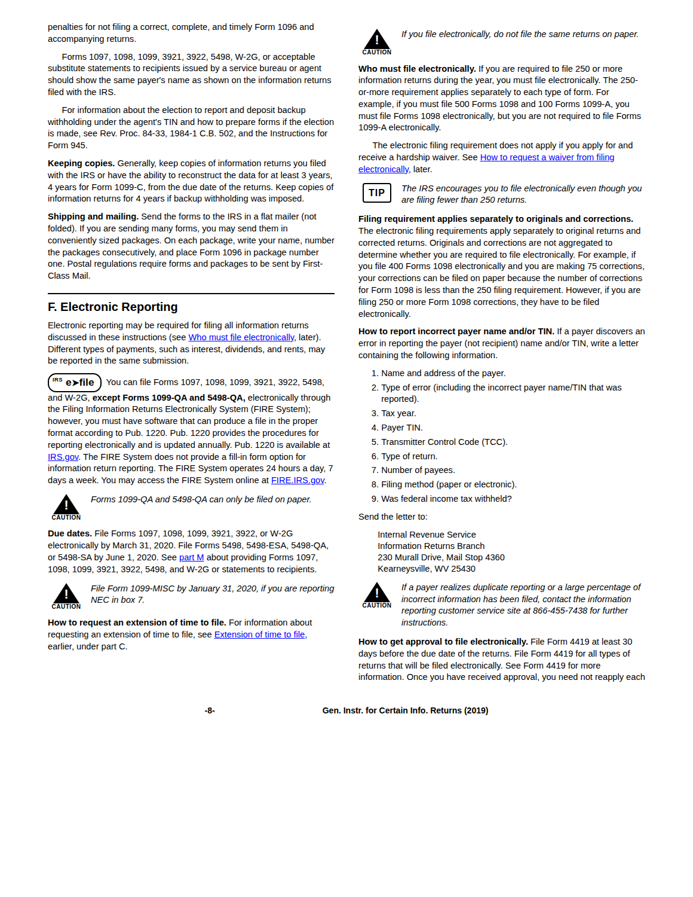penalties for not filing a correct, complete, and timely Form 1096 and accompanying returns.
Forms 1097, 1098, 1099, 3921, 3922, 5498, W-2G, or acceptable substitute statements to recipients issued by a service bureau or agent should show the same payer's name as shown on the information returns filed with the IRS.
For information about the election to report and deposit backup withholding under the agent's TIN and how to prepare forms if the election is made, see Rev. Proc. 84-33, 1984-1 C.B. 502, and the Instructions for Form 945.
Keeping copies. Generally, keep copies of information returns you filed with the IRS or have the ability to reconstruct the data for at least 3 years, 4 years for Form 1099-C, from the due date of the returns. Keep copies of information returns for 4 years if backup withholding was imposed.
Shipping and mailing. Send the forms to the IRS in a flat mailer (not folded). If you are sending many forms, you may send them in conveniently sized packages. On each package, write your name, number the packages consecutively, and place Form 1096 in package number one. Postal regulations require forms and packages to be sent by First-Class Mail.
F. Electronic Reporting
Electronic reporting may be required for filing all information returns discussed in these instructions (see Who must file electronically, later). Different types of payments, such as interest, dividends, and rents, may be reported in the same submission.
IRS e➤file You can file Forms 1097, 1098, 1099, 3921, 3922, 5498, and W-2G, except Forms 1099-QA and 5498-QA, electronically through the Filing Information Returns Electronically System (FIRE System); however, you must have software that can produce a file in the proper format according to Pub. 1220. Pub. 1220 provides the procedures for reporting electronically and is updated annually. Pub. 1220 is available at IRS.gov. The FIRE System does not provide a fill-in form option for information return reporting. The FIRE System operates 24 hours a day, 7 days a week. You may access the FIRE System online at FIRE.IRS.gov.
CAUTION
Forms 1099-QA and 5498-QA can only be filed on paper.
Due dates. File Forms 1097, 1098, 1099, 3921, 3922, or W-2G electronically by March 31, 2020. File Forms 5498, 5498-ESA, 5498-QA, or 5498-SA by June 1, 2020. See part M about providing Forms 1097, 1098, 1099, 3921, 3922, 5498, and W-2G or statements to recipients.
CAUTION
File Form 1099-MISC by January 31, 2020, if you are reporting NEC in box 7.
How to request an extension of time to file. For information about requesting an extension of time to file, see Extension of time to file, earlier, under part C.
CAUTION
If you file electronically, do not file the same returns on paper.
Who must file electronically. If you are required to file 250 or more information returns during the year, you must file electronically. The 250-or-more requirement applies separately to each type of form. For example, if you must file 500 Forms 1098 and 100 Forms 1099-A, you must file Forms 1098 electronically, but you are not required to file Forms 1099-A electronically.
The electronic filing requirement does not apply if you apply for and receive a hardship waiver. See How to request a waiver from filing electronically, later.
TIP
The IRS encourages you to file electronically even though you are filing fewer than 250 returns.
Filing requirement applies separately to originals and corrections. The electronic filing requirements apply separately to original returns and corrected returns. Originals and corrections are not aggregated to determine whether you are required to file electronically. For example, if you file 400 Forms 1098 electronically and you are making 75 corrections, your corrections can be filed on paper because the number of corrections for Form 1098 is less than the 250 filing requirement. However, if you are filing 250 or more Form 1098 corrections, they have to be filed electronically.
How to report incorrect payer name and/or TIN. If a payer discovers an error in reporting the payer (not recipient) name and/or TIN, write a letter containing the following information.
Name and address of the payer.
Type of error (including the incorrect payer name/TIN that was reported).
Tax year.
Payer TIN.
Transmitter Control Code (TCC).
Type of return.
Number of payees.
Filing method (paper or electronic).
Was federal income tax withheld?
Send the letter to:
Internal Revenue Service
Information Returns Branch
230 Murall Drive, Mail Stop 4360
Kearneysville, WV 25430
CAUTION
If a payer realizes duplicate reporting or a large percentage of incorrect information has been filed, contact the information reporting customer service site at 866-455-7438 for further instructions.
How to get approval to file electronically. File Form 4419 at least 30 days before the due date of the returns. File Form 4419 for all types of returns that will be filed electronically. See Form 4419 for more information. Once you have received approval, you need not reapply each
-8- Gen. Instr. for Certain Info. Returns (2019)